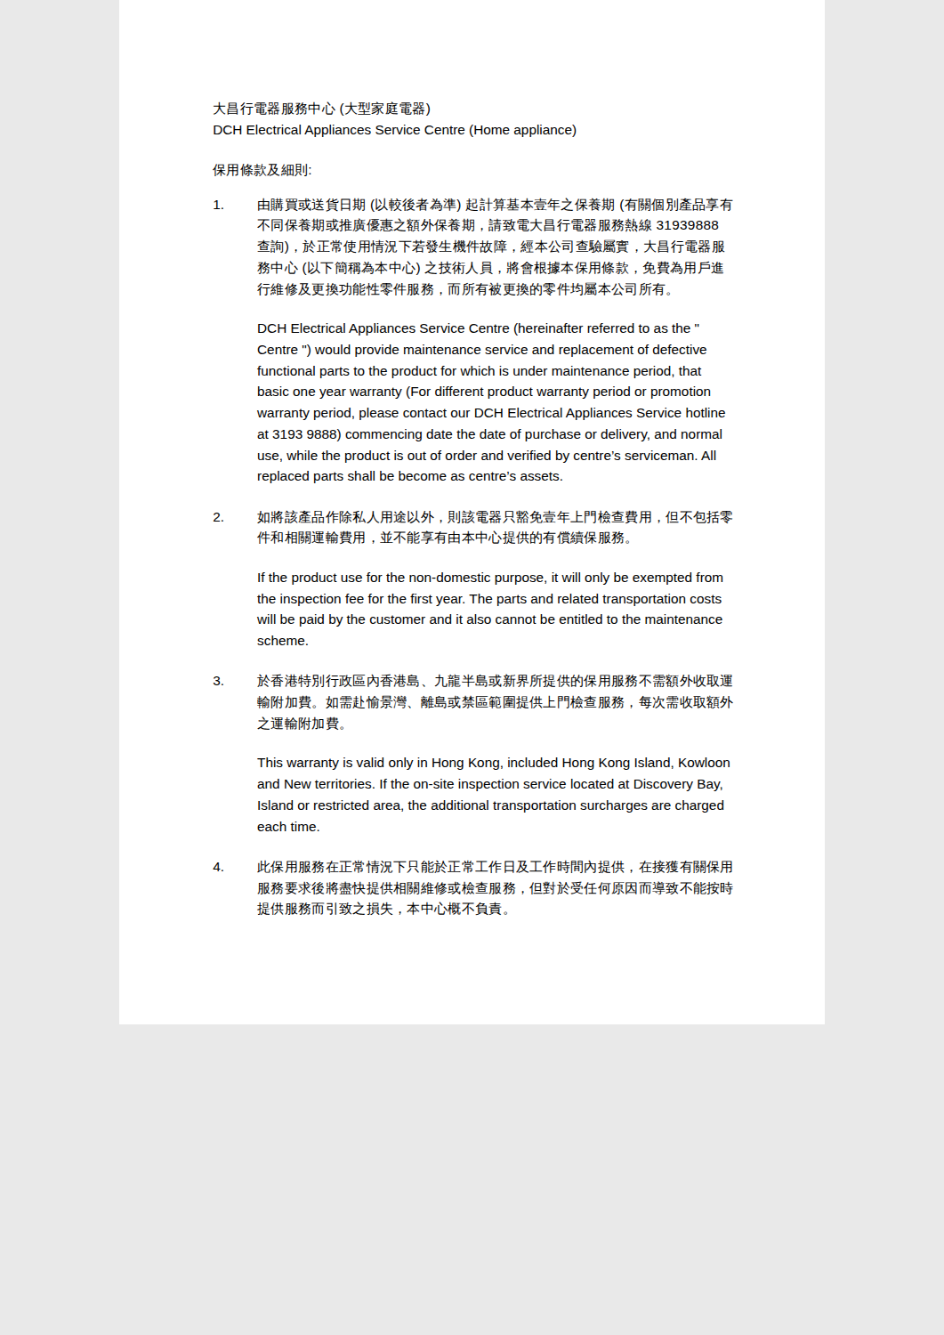大昌行電器服務中心 (大型家庭電器)
DCH Electrical Appliances Service Centre (Home appliance)
保用條款及細則:
由購買或送貨日期 (以較後者為準) 起計算基本壹年之保養期 (有關個別產品享有不同保養期或推廣優惠之額外保養期，請致電大昌行電器服務熱線 31939888 查詢)，於正常使用情況下若發生機件故障，經本公司查驗屬實，大昌行電器服務中心 (以下簡稱為本中心) 之技術人員，將會根據本保用條款，免費為用戶進行維修及更換功能性零件服務，而所有被更換的零件均屬本公司所有。
DCH Electrical Appliances Service Centre (hereinafter referred to as the " Centre ") would provide maintenance service and replacement of defective functional parts to the product for which is under maintenance period, that basic one year warranty (For different product warranty period or promotion warranty period, please contact our DCH Electrical Appliances Service hotline at 3193 9888) commencing date the date of purchase or delivery, and normal use, while the product is out of order and verified by centre’s serviceman. All replaced parts shall be become as centre’s assets.
如將該產品作除私人用途以外，則該電器只豁免壹年上門檢查費用，但不包括零件和相關運輸費用，並不能享有由本中心提供的有償續保服務。
If the product use for the non-domestic purpose, it will only be exempted from the inspection fee for the first year. The parts and related transportation costs will be paid by the customer and it also cannot be entitled to the maintenance scheme.
於香港特別行政區內香港島、九龍半島或新界所提供的保用服務不需額外收取運輸附加費。如需赴愉景灣、離島或禁區範圍提供上門檢查服務，每次需收取額外之運輸附加費。
This warranty is valid only in Hong Kong, included Hong Kong Island, Kowloon and New territories. If the on-site inspection service located at Discovery Bay, Island or restricted area, the additional transportation surcharges are charged each time.
此保用服務在正常情況下只能於正常工作日及工作時間內提供，在接獲有關保用服務要求後將盡快提供相關維修或檢查服務，但對於受任何原因而導致不能按時提供服務而引致之損失，本中心概不負責。